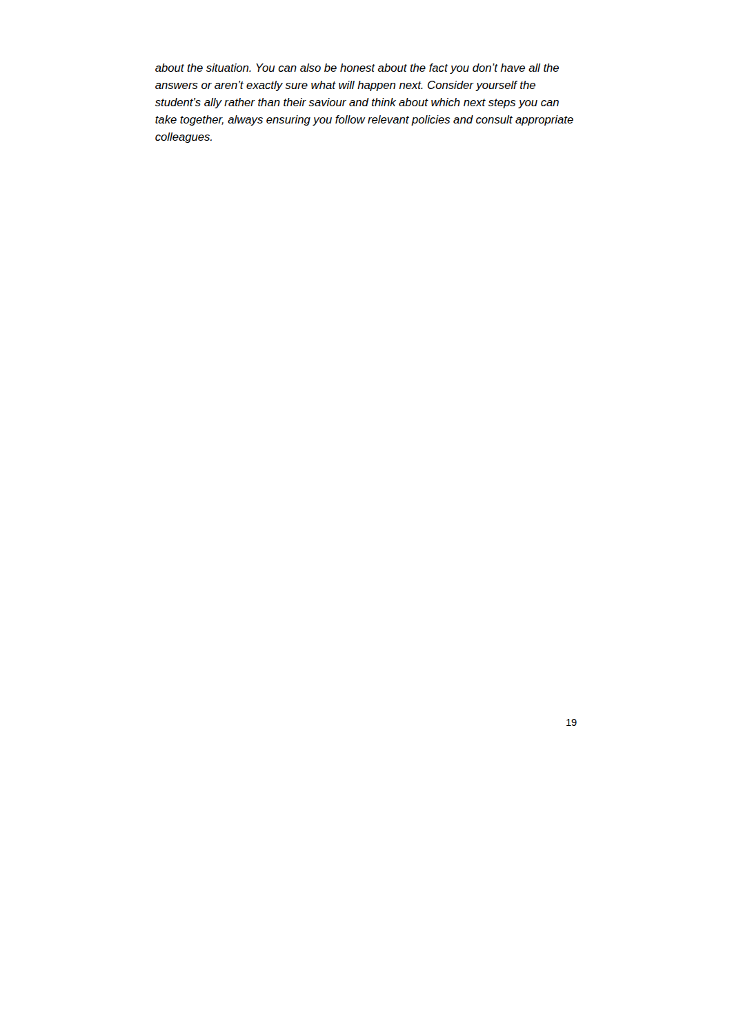about the situation. You can also be honest about the fact you don’t have all the answers or aren’t exactly sure what will happen next. Consider yourself the student’s ally rather than their saviour and think about which next steps you can take together, always ensuring you follow relevant policies and consult appropriate colleagues.
19